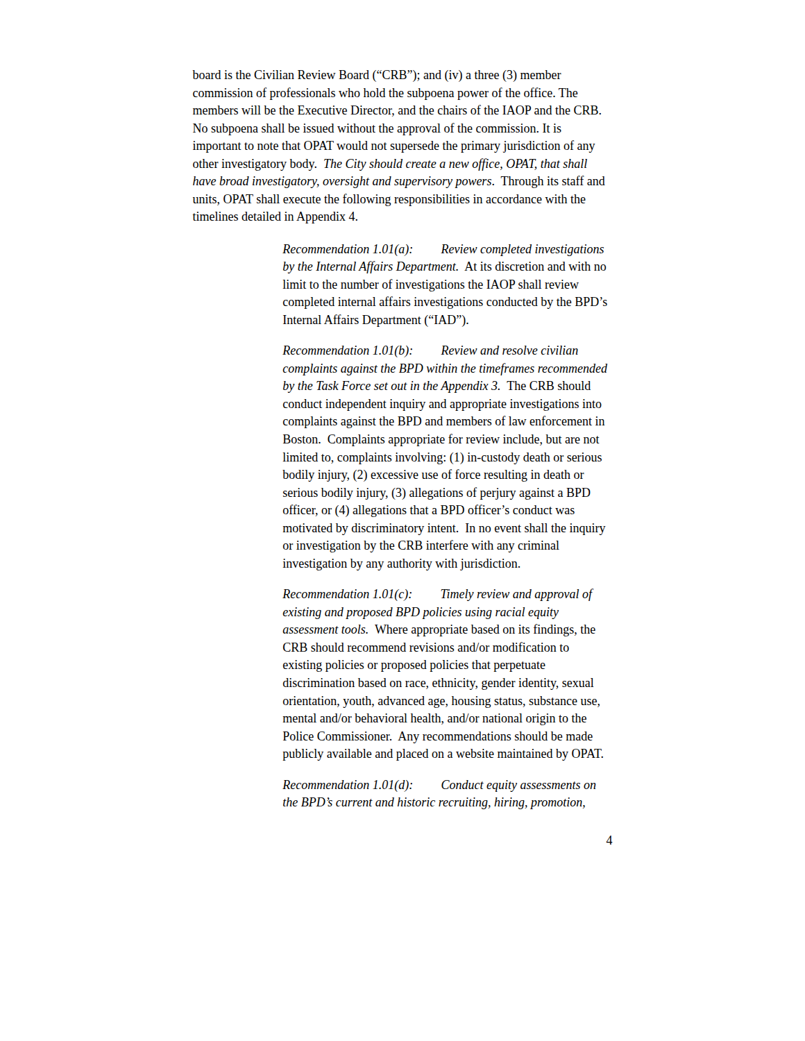board is the Civilian Review Board (“CRB”); and (iv) a three (3) member commission of professionals who hold the subpoena power of the office. The members will be the Executive Director, and the chairs of the IAOP and the CRB. No subpoena shall be issued without the approval of the commission. It is important to note that OPAT would not supersede the primary jurisdiction of any other investigatory body. The City should create a new office, OPAT, that shall have broad investigatory, oversight and supervisory powers. Through its staff and units, OPAT shall execute the following responsibilities in accordance with the timelines detailed in Appendix 4.
Recommendation 1.01(a): Review completed investigations by the Internal Affairs Department. At its discretion and with no limit to the number of investigations the IAOP shall review completed internal affairs investigations conducted by the BPD’s Internal Affairs Department (“IAD”).
Recommendation 1.01(b): Review and resolve civilian complaints against the BPD within the timeframes recommended by the Task Force set out in the Appendix 3. The CRB should conduct independent inquiry and appropriate investigations into complaints against the BPD and members of law enforcement in Boston. Complaints appropriate for review include, but are not limited to, complaints involving: (1) in-custody death or serious bodily injury, (2) excessive use of force resulting in death or serious bodily injury, (3) allegations of perjury against a BPD officer, or (4) allegations that a BPD officer’s conduct was motivated by discriminatory intent. In no event shall the inquiry or investigation by the CRB interfere with any criminal investigation by any authority with jurisdiction.
Recommendation 1.01(c): Timely review and approval of existing and proposed BPD policies using racial equity assessment tools. Where appropriate based on its findings, the CRB should recommend revisions and/or modification to existing policies or proposed policies that perpetuate discrimination based on race, ethnicity, gender identity, sexual orientation, youth, advanced age, housing status, substance use, mental and/or behavioral health, and/or national origin to the Police Commissioner. Any recommendations should be made publicly available and placed on a website maintained by OPAT.
Recommendation 1.01(d): Conduct equity assessments on the BPD’s current and historic recruiting, hiring, promotion,
4